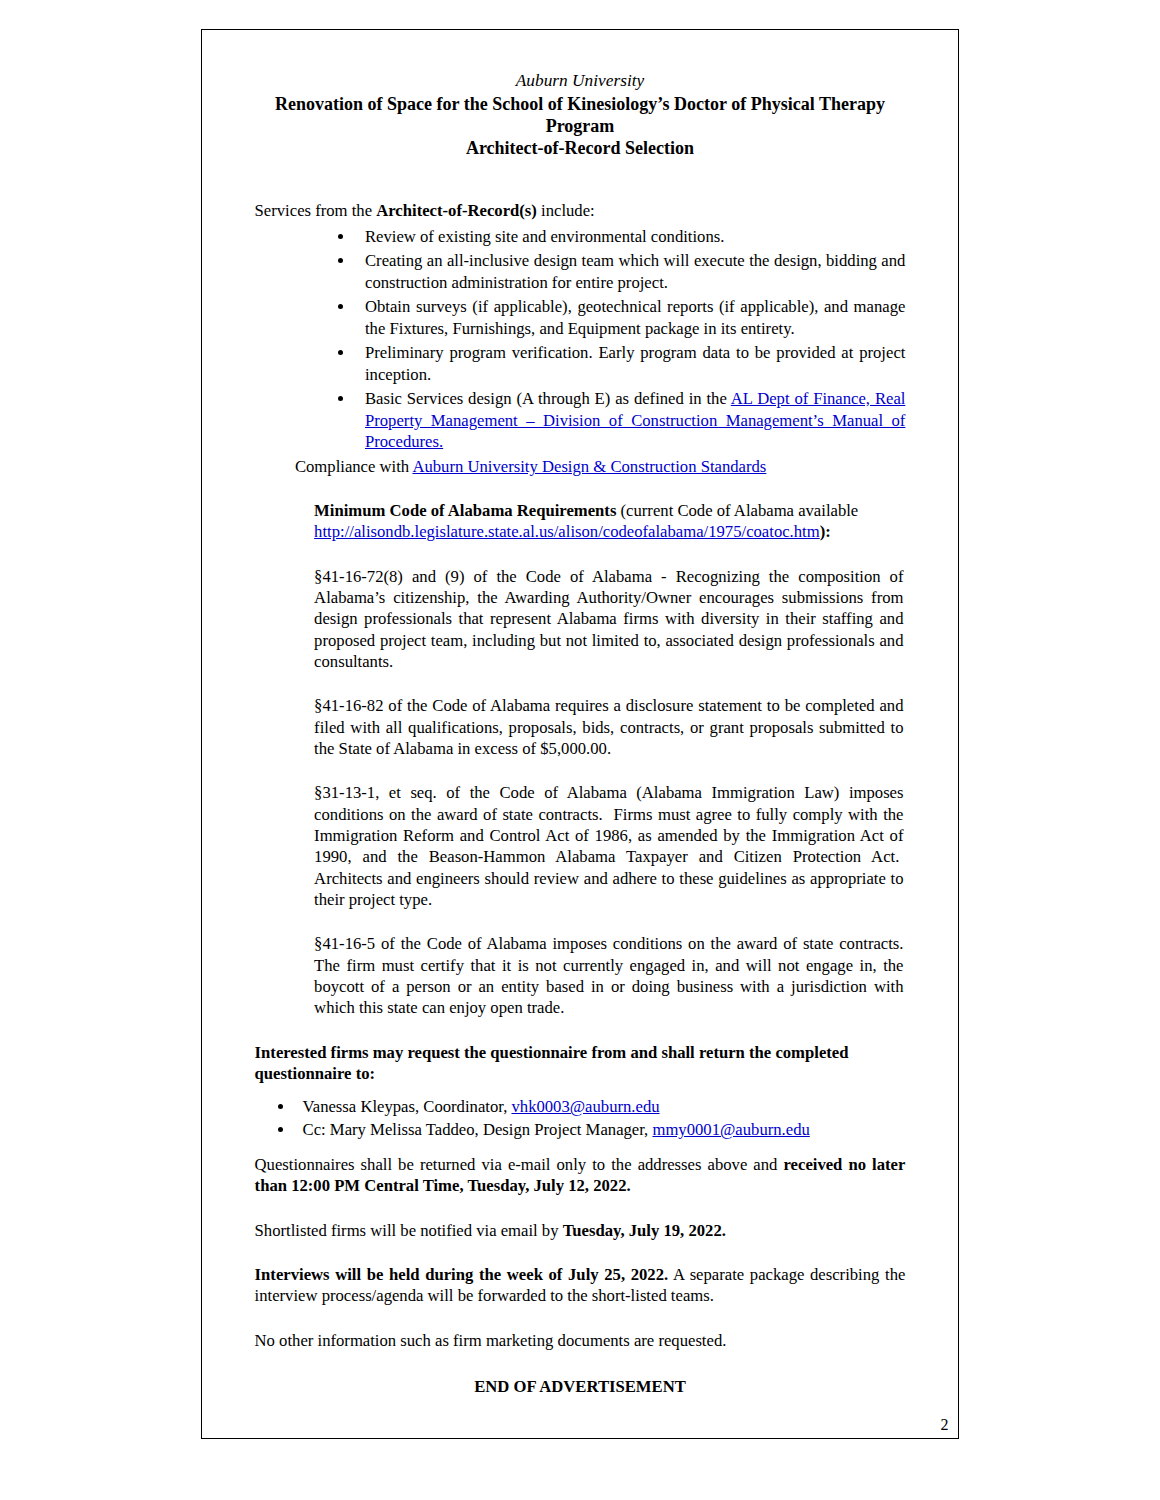Auburn University
Renovation of Space for the School of Kinesiology’s Doctor of Physical Therapy Program
Architect-of-Record Selection
Services from the Architect-of-Record(s) include:
Review of existing site and environmental conditions.
Creating an all-inclusive design team which will execute the design, bidding and construction administration for entire project.
Obtain surveys (if applicable), geotechnical reports (if applicable), and manage the Fixtures, Furnishings, and Equipment package in its entirety.
Preliminary program verification. Early program data to be provided at project inception.
Basic Services design (A through E) as defined in the AL Dept of Finance, Real Property Management – Division of Construction Management’s Manual of Procedures.
Compliance with Auburn University Design & Construction Standards
Minimum Code of Alabama Requirements (current Code of Alabama available
http://alisondb.legislature.state.al.us/alison/codeofalabama/1975/coatoc.htm):
§41-16-72(8) and (9) of the Code of Alabama - Recognizing the composition of Alabama’s citizenship, the Awarding Authority/Owner encourages submissions from design professionals that represent Alabama firms with diversity in their staffing and proposed project team, including but not limited to, associated design professionals and consultants.
§41-16-82 of the Code of Alabama requires a disclosure statement to be completed and filed with all qualifications, proposals, bids, contracts, or grant proposals submitted to the State of Alabama in excess of $5,000.00.
§31-13-1, et seq. of the Code of Alabama (Alabama Immigration Law) imposes conditions on the award of state contracts. Firms must agree to fully comply with the Immigration Reform and Control Act of 1986, as amended by the Immigration Act of 1990, and the Beason-Hammon Alabama Taxpayer and Citizen Protection Act. Architects and engineers should review and adhere to these guidelines as appropriate to their project type.
§41-16-5 of the Code of Alabama imposes conditions on the award of state contracts. The firm must certify that it is not currently engaged in, and will not engage in, the boycott of a person or an entity based in or doing business with a jurisdiction with which this state can enjoy open trade.
Interested firms may request the questionnaire from and shall return the completed questionnaire to:
Vanessa Kleypas, Coordinator, vhk0003@auburn.edu
Cc: Mary Melissa Taddeo, Design Project Manager, mmy0001@auburn.edu
Questionnaires shall be returned via e-mail only to the addresses above and received no later than 12:00 PM Central Time, Tuesday, July 12, 2022.
Shortlisted firms will be notified via email by Tuesday, July 19, 2022.
Interviews will be held during the week of July 25, 2022. A separate package describing the interview process/agenda will be forwarded to the short-listed teams.
No other information such as firm marketing documents are requested.
END OF ADVERTISEMENT
2